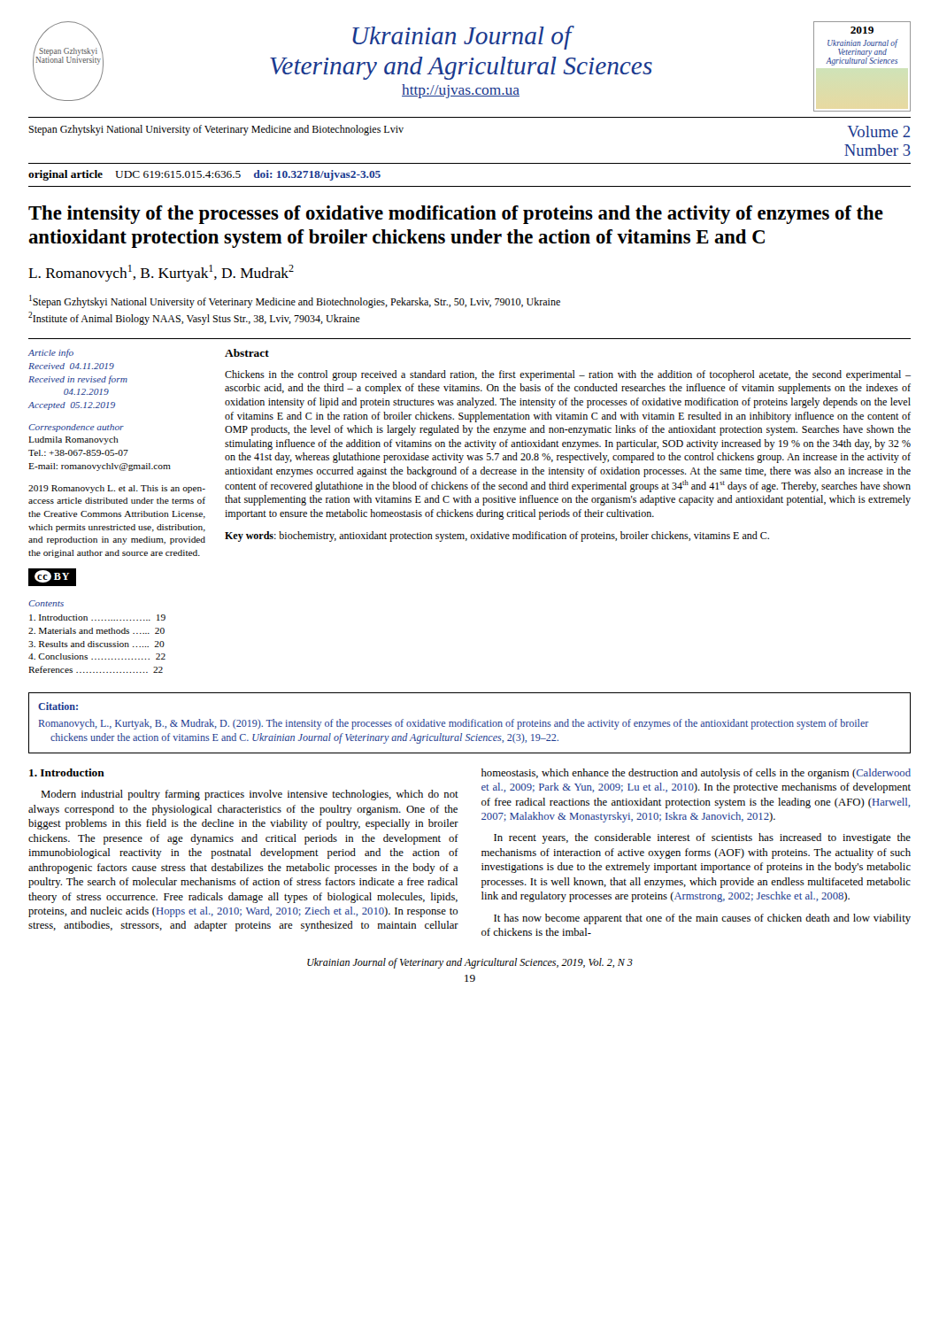Stepan Gzhytskyi
National University
Ukrainian Journal of
Veterinary and Agricultural Sciences
http://ujvas.com.ua
2019
Ukrainian Journal of
Veterinary and
Agricultural Sciences
Stepan Gzhytskyi National University of Veterinary Medicine and Biotechnologies Lviv
Volume 2
Number 3
original article UDC 619:615.015.4:636.5 doi: 10.32718/ujvas2-3.05
The intensity of the processes of oxidative modification of proteins and the activity of enzymes of the antioxidant protection system of broiler chickens under the action of vitamins E and C
L. Romanovych1, B. Kurtyak1, D. Mudrak2
1Stepan Gzhytskyi National University of Veterinary Medicine and Biotechnologies, Pekarska, Str., 50, Lviv, 79010, Ukraine
2Institute of Animal Biology NAAS, Vasyl Stus Str., 38, Lviv, 79034, Ukraine
Article info
Received 04.11.2019
Received in revised form
04.12.2019
Accepted 05.12.2019
Correspondence author
Ludmila Romanovych
Tel.: +38-067-859-05-07
E-mail: romanovychlv@gmail.com
2019 Romanovych L. et al. This is an open-access article distributed under the terms of the Creative Commons Attribution License, which permits unrestricted use, distribution, and reproduction in any medium, provided the original author and source are credited.
cc BY
Contents
1. Introduction ……..……….. 19
2. Materials and methods …... 20
3. Results and discussion …... 20
4. Conclusions ……………… 22
References …………………. 22
Abstract
Chickens in the control group received a standard ration, the first experimental – ration with the addition of tocopherol acetate, the second experimental – ascorbic acid, and the third – a complex of these vitamins. On the basis of the conducted researches the influence of vitamin supplements on the indexes of oxidation intensity of lipid and protein structures was analyzed. The intensity of the processes of oxidative modification of proteins largely depends on the level of vitamins E and C in the ration of broiler chickens. Supplementation with vitamin C and with vitamin E resulted in an inhibitory influence on the content of OMP products, the level of which is largely regulated by the enzyme and non-enzymatic links of the antioxidant protection system. Searches have shown the stimulating influence of the addition of vitamins on the activity of antioxidant enzymes. In particular, SOD activity increased by 19 % on the 34th day, by 32 % on the 41st day, whereas glutathione peroxidase activity was 5.7 and 20.8 %, respectively, compared to the control chickens group. An increase in the activity of antioxidant enzymes occurred against the background of a decrease in the intensity of oxidation processes. At the same time, there was also an increase in the content of recovered glutathione in the blood of chickens of the second and third experimental groups at 34th and 41st days of age. Thereby, searches have shown that supplementing the ration with vitamins E and C with a positive influence on the organism's adaptive capacity and antioxidant potential, which is extremely important to ensure the metabolic homeostasis of chickens during critical periods of their cultivation.
Key words: biochemistry, antioxidant protection system, oxidative modification of proteins, broiler chickens, vitamins E and C.
Citation:
Romanovych, L., Kurtyak, B., & Mudrak, D. (2019). The intensity of the processes of oxidative modification of proteins and the activity of enzymes of the antioxidant protection system of broiler chickens under the action of vitamins E and C. Ukrainian Journal of Veterinary and Agricultural Sciences, 2(3), 19–22.
1. Introduction
Modern industrial poultry farming practices involve intensive technologies, which do not always correspond to the physiological characteristics of the poultry organism. One of the biggest problems in this field is the decline in the viability of poultry, especially in broiler chickens. The presence of age dynamics and critical periods in the development of immunobiological reactivity in the postnatal development period and the action of anthropogenic factors cause stress that destabilizes the metabolic processes in the body of a poultry. The search of molecular mechanisms of action of stress factors indicate a free radical theory of stress occurrence. Free radicals damage all types of biological molecules, lipids, proteins, and nucleic acids (Hopps et al., 2010; Ward, 2010; Ziech et al., 2010). In response to stress, antibodies, stressors, and adapter proteins are synthesized to maintain cellular homeostasis, which enhance the destruction and autolysis of cells in the organism (Calderwood et al., 2009; Park & Yun, 2009; Lu et al., 2010). In the protective mechanisms of development of free radical reactions the antioxidant protection system is the leading one (AFO) (Harwell, 2007; Malakhov & Monastyrskyi, 2010; Iskra & Janovich, 2012).
In recent years, the considerable interest of scientists has increased to investigate the mechanisms of interaction of active oxygen forms (AOF) with proteins. The actuality of such investigations is due to the extremely important importance of proteins in the body's metabolic processes. It is well known, that all enzymes, which provide an endless multifaceted metabolic link and regulatory processes are proteins (Armstrong, 2002; Jeschke et al., 2008).
It has now become apparent that one of the main causes of chicken death and low viability of chickens is the imbal-
Ukrainian Journal of Veterinary and Agricultural Sciences, 2019, Vol. 2, N 3
19